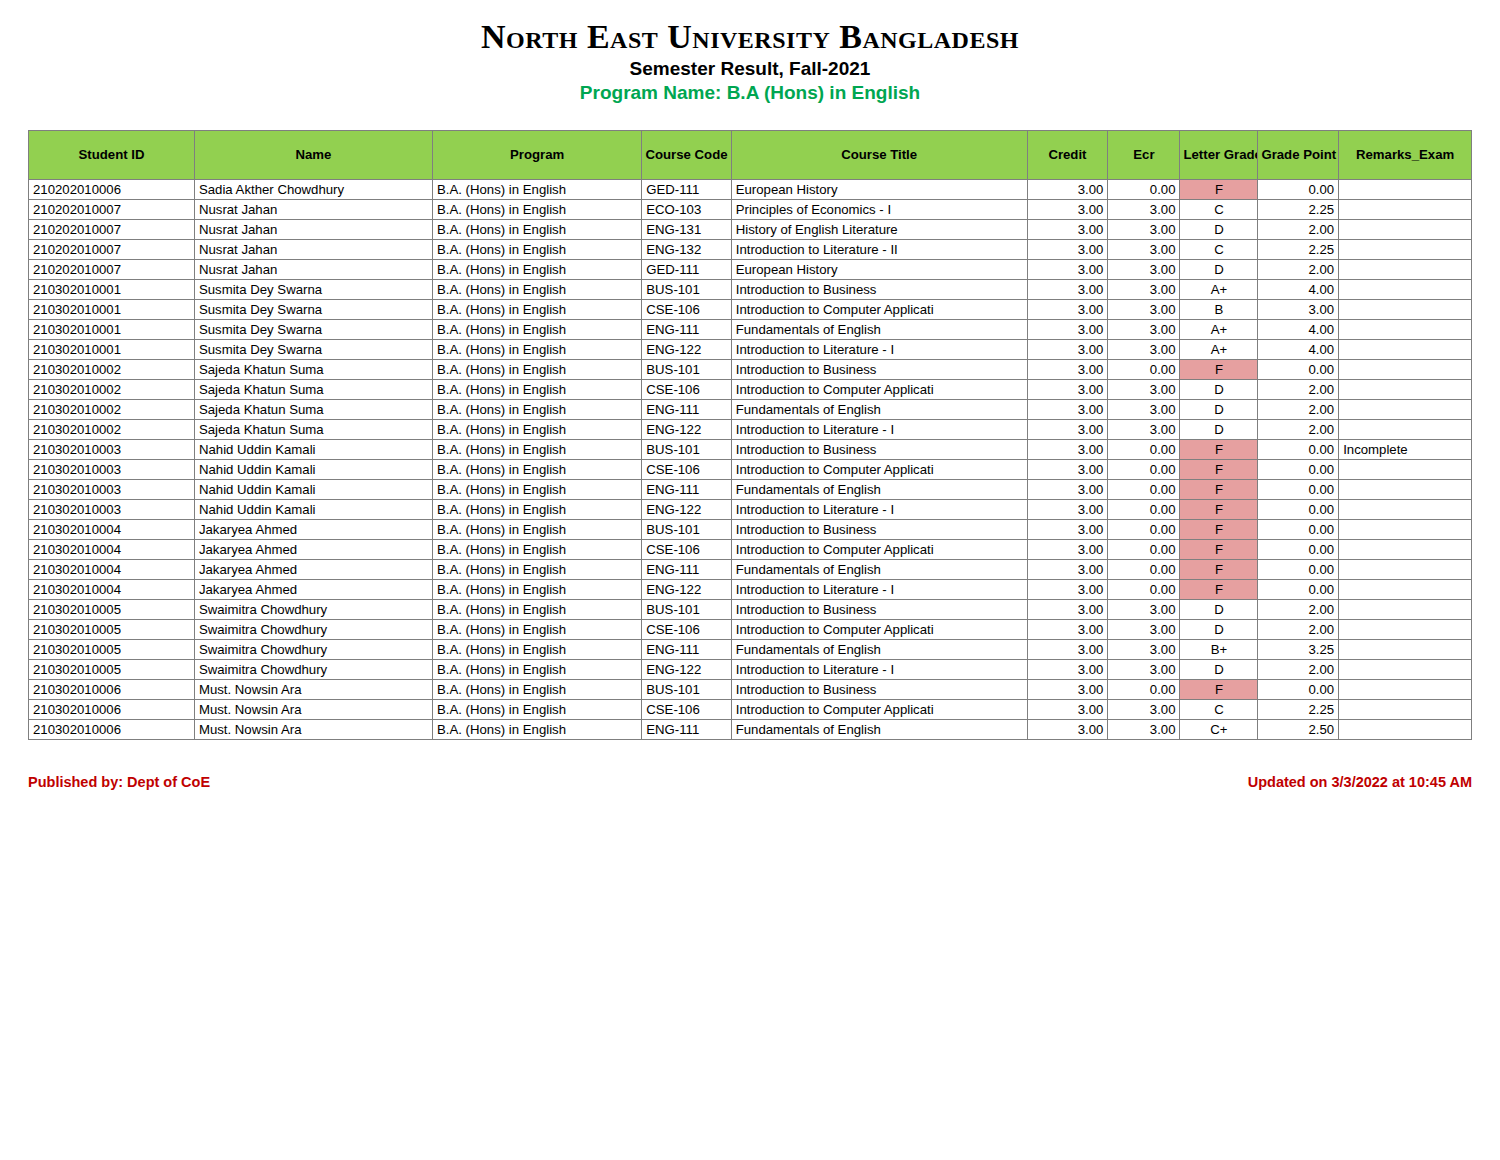North East University Bangladesh
Semester Result, Fall-2021
Program Name: B.A (Hons) in English
| Student ID | Name | Program | Course Code | Course Title | Credit | Ecr | Letter Grade | Grade Point | Remarks_Exam |
| --- | --- | --- | --- | --- | --- | --- | --- | --- | --- |
| 210202010006 | Sadia Akther Chowdhury | B.A. (Hons) in English | GED-111 | European History | 3.00 | 0.00 | F | 0.00 | |
| 210202010007 | Nusrat Jahan | B.A. (Hons) in English | ECO-103 | Principles of Economics - I | 3.00 | 3.00 | C | 2.25 | |
| 210202010007 | Nusrat Jahan | B.A. (Hons) in English | ENG-131 | History of English Literature | 3.00 | 3.00 | D | 2.00 | |
| 210202010007 | Nusrat Jahan | B.A. (Hons) in English | ENG-132 | Introduction to Literature - II | 3.00 | 3.00 | C | 2.25 | |
| 210202010007 | Nusrat Jahan | B.A. (Hons) in English | GED-111 | European History | 3.00 | 3.00 | D | 2.00 | |
| 210302010001 | Susmita Dey Swarna | B.A. (Hons) in English | BUS-101 | Introduction to Business | 3.00 | 3.00 | A+ | 4.00 | |
| 210302010001 | Susmita Dey Swarna | B.A. (Hons) in English | CSE-106 | Introduction to Computer Applicati | 3.00 | 3.00 | B | 3.00 | |
| 210302010001 | Susmita Dey Swarna | B.A. (Hons) in English | ENG-111 | Fundamentals of English | 3.00 | 3.00 | A+ | 4.00 | |
| 210302010001 | Susmita Dey Swarna | B.A. (Hons) in English | ENG-122 | Introduction to Literature - I | 3.00 | 3.00 | A+ | 4.00 | |
| 210302010002 | Sajeda Khatun Suma | B.A. (Hons) in English | BUS-101 | Introduction to Business | 3.00 | 0.00 | F | 0.00 | |
| 210302010002 | Sajeda Khatun Suma | B.A. (Hons) in English | CSE-106 | Introduction to Computer Applicati | 3.00 | 3.00 | D | 2.00 | |
| 210302010002 | Sajeda Khatun Suma | B.A. (Hons) in English | ENG-111 | Fundamentals of English | 3.00 | 3.00 | D | 2.00 | |
| 210302010002 | Sajeda Khatun Suma | B.A. (Hons) in English | ENG-122 | Introduction to Literature - I | 3.00 | 3.00 | D | 2.00 | |
| 210302010003 | Nahid Uddin Kamali | B.A. (Hons) in English | BUS-101 | Introduction to Business | 3.00 | 0.00 | F | 0.00 | Incomplete |
| 210302010003 | Nahid Uddin Kamali | B.A. (Hons) in English | CSE-106 | Introduction to Computer Applicati | 3.00 | 0.00 | F | 0.00 | |
| 210302010003 | Nahid Uddin Kamali | B.A. (Hons) in English | ENG-111 | Fundamentals of English | 3.00 | 0.00 | F | 0.00 | |
| 210302010003 | Nahid Uddin Kamali | B.A. (Hons) in English | ENG-122 | Introduction to Literature - I | 3.00 | 0.00 | F | 0.00 | |
| 210302010004 | Jakaryea Ahmed | B.A. (Hons) in English | BUS-101 | Introduction to Business | 3.00 | 0.00 | F | 0.00 | |
| 210302010004 | Jakaryea Ahmed | B.A. (Hons) in English | CSE-106 | Introduction to Computer Applicati | 3.00 | 0.00 | F | 0.00 | |
| 210302010004 | Jakaryea Ahmed | B.A. (Hons) in English | ENG-111 | Fundamentals of English | 3.00 | 0.00 | F | 0.00 | |
| 210302010004 | Jakaryea Ahmed | B.A. (Hons) in English | ENG-122 | Introduction to Literature - I | 3.00 | 0.00 | F | 0.00 | |
| 210302010005 | Swaimitra Chowdhury | B.A. (Hons) in English | BUS-101 | Introduction to Business | 3.00 | 3.00 | D | 2.00 | |
| 210302010005 | Swaimitra Chowdhury | B.A. (Hons) in English | CSE-106 | Introduction to Computer Applicati | 3.00 | 3.00 | D | 2.00 | |
| 210302010005 | Swaimitra Chowdhury | B.A. (Hons) in English | ENG-111 | Fundamentals of English | 3.00 | 3.00 | B+ | 3.25 | |
| 210302010005 | Swaimitra Chowdhury | B.A. (Hons) in English | ENG-122 | Introduction to Literature - I | 3.00 | 3.00 | D | 2.00 | |
| 210302010006 | Must. Nowsin Ara | B.A. (Hons) in English | BUS-101 | Introduction to Business | 3.00 | 0.00 | F | 0.00 | |
| 210302010006 | Must. Nowsin Ara | B.A. (Hons) in English | CSE-106 | Introduction to Computer Applicati | 3.00 | 3.00 | C | 2.25 | |
| 210302010006 | Must. Nowsin Ara | B.A. (Hons) in English | ENG-111 | Fundamentals of English | 3.00 | 3.00 | C+ | 2.50 | |
Published by: Dept of CoE
Updated on 3/3/2022 at 10:45 AM